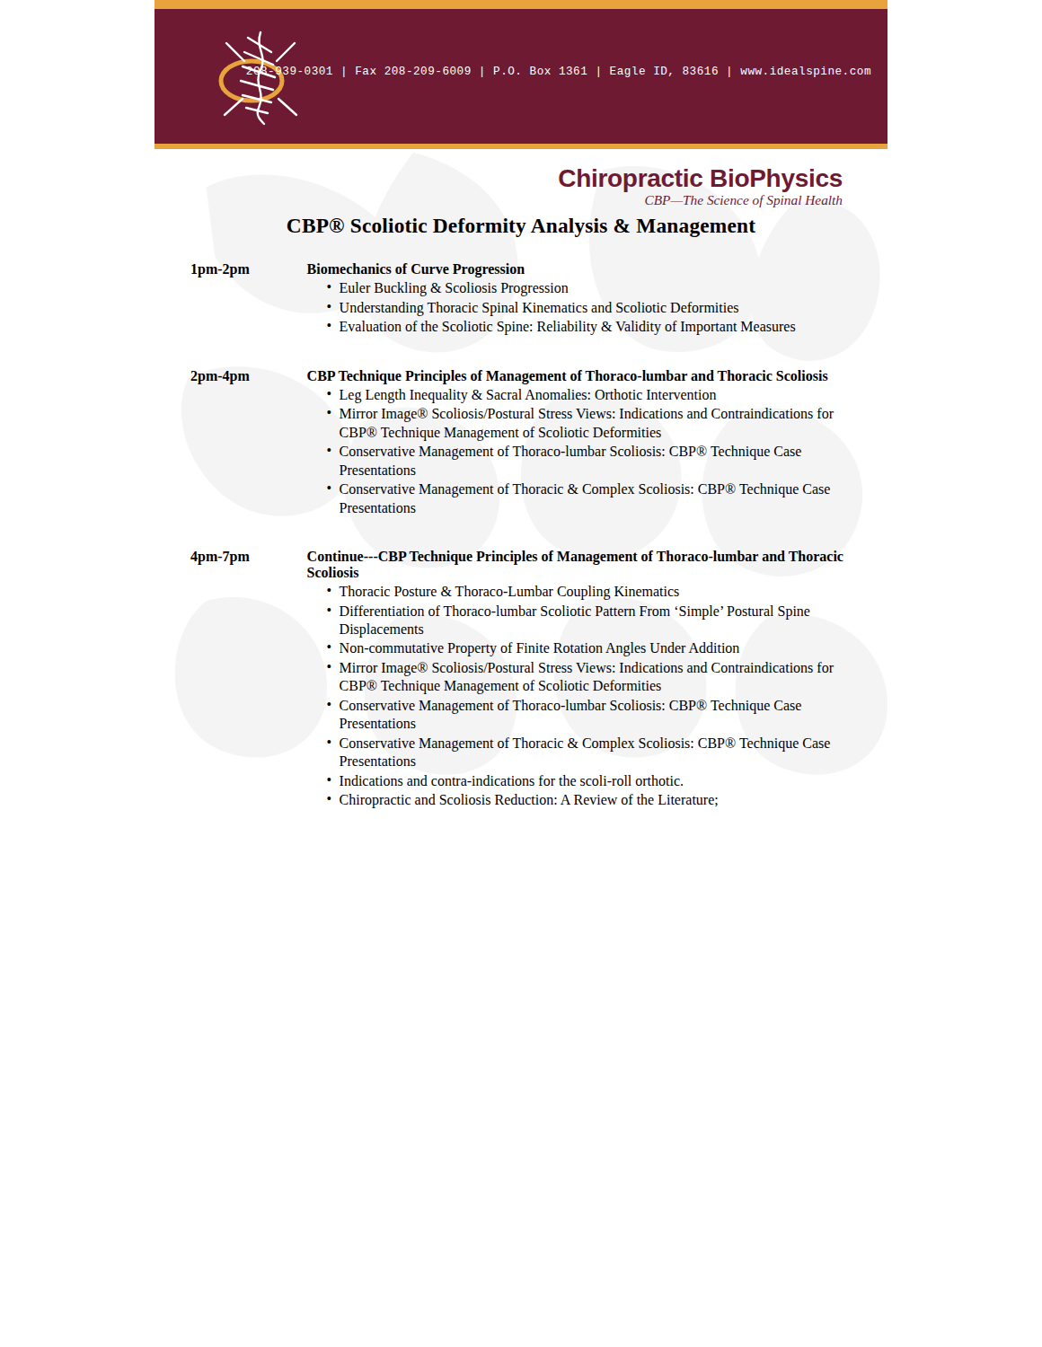208-939-0301 | Fax 208-209-6009 | P.O. Box 1361 | Eagle ID, 83616 | www.idealspine.com
Chiropractic BioPhysics
CBP—The Science of Spinal Health
CBP® Scoliotic Deformity Analysis & Management
| 1pm-2pm | Biomechanics of Curve Progression Euler Buckling & Scoliosis Progression Understanding Thoracic Spinal Kinematics and Scoliotic Deformities Evaluation of the Scoliotic Spine: Reliability & Validity of Important Measures |
| 2pm-4pm | CBP Technique Principles of Management of Thoraco-lumbar and Thoracic Scoliosis Leg Length Inequality & Sacral Anomalies: Orthotic Intervention Mirror Image® Scoliosis/Postural Stress Views: Indications and Contraindications for CBP® Technique Management of Scoliotic Deformities Conservative Management of Thoraco-lumbar Scoliosis: CBP® Technique Case Presentations Conservative Management of Thoracic & Complex Scoliosis: CBP® Technique Case Presentations |
| 4pm-7pm | Continue---CBP Technique Principles of Management of Thoraco-lumbar and Thoracic Scoliosis Thoracic Posture & Thoraco-Lumbar Coupling Kinematics Differentiation of Thoraco-lumbar Scoliotic Pattern From ‘Simple’ Postural Spine Displacements Non-commutative Property of Finite Rotation Angles Under Addition Mirror Image® Scoliosis/Postural Stress Views: Indications and Contraindications for CBP® Technique Management of Scoliotic Deformities Conservative Management of Thoraco-lumbar Scoliosis: CBP® Technique Case Presentations Conservative Management of Thoracic & Complex Scoliosis: CBP® Technique Case Presentations Indications and contra-indications for the scoli-roll orthotic. Chiropractic and Scoliosis Reduction: A Review of the Literature; |